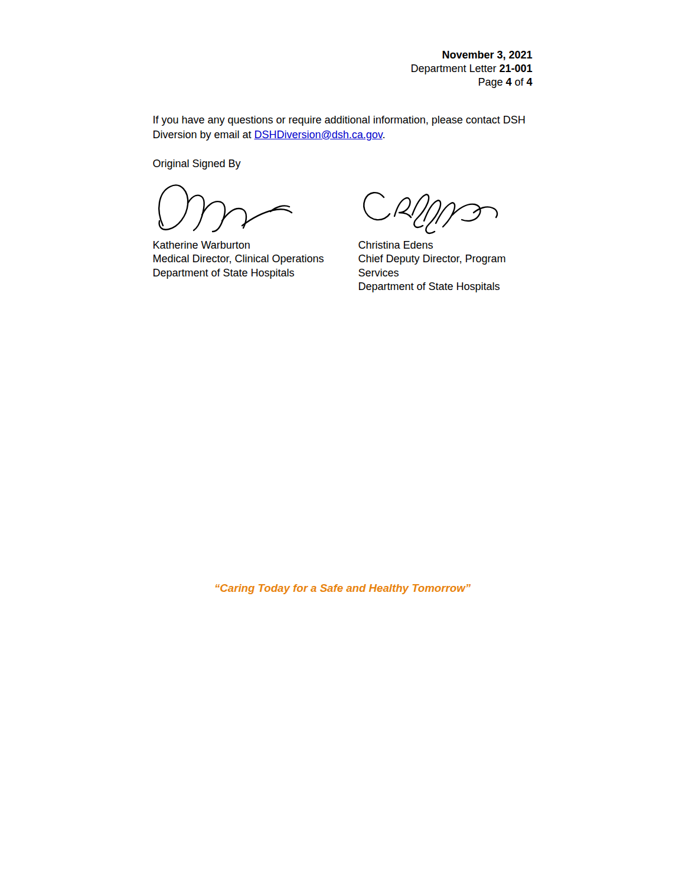November 3, 2021
Department Letter 21-001
Page 4 of 4
If you have any questions or require additional information, please contact DSH Diversion by email at DSHDiversion@dsh.ca.gov.
Original Signed By
Katherine Warburton
Medical Director, Clinical Operations
Department of State Hospitals
Christina Edens
Chief Deputy Director, Program Services
Department of State Hospitals
“Caring Today for a Safe and Healthy Tomorrow”